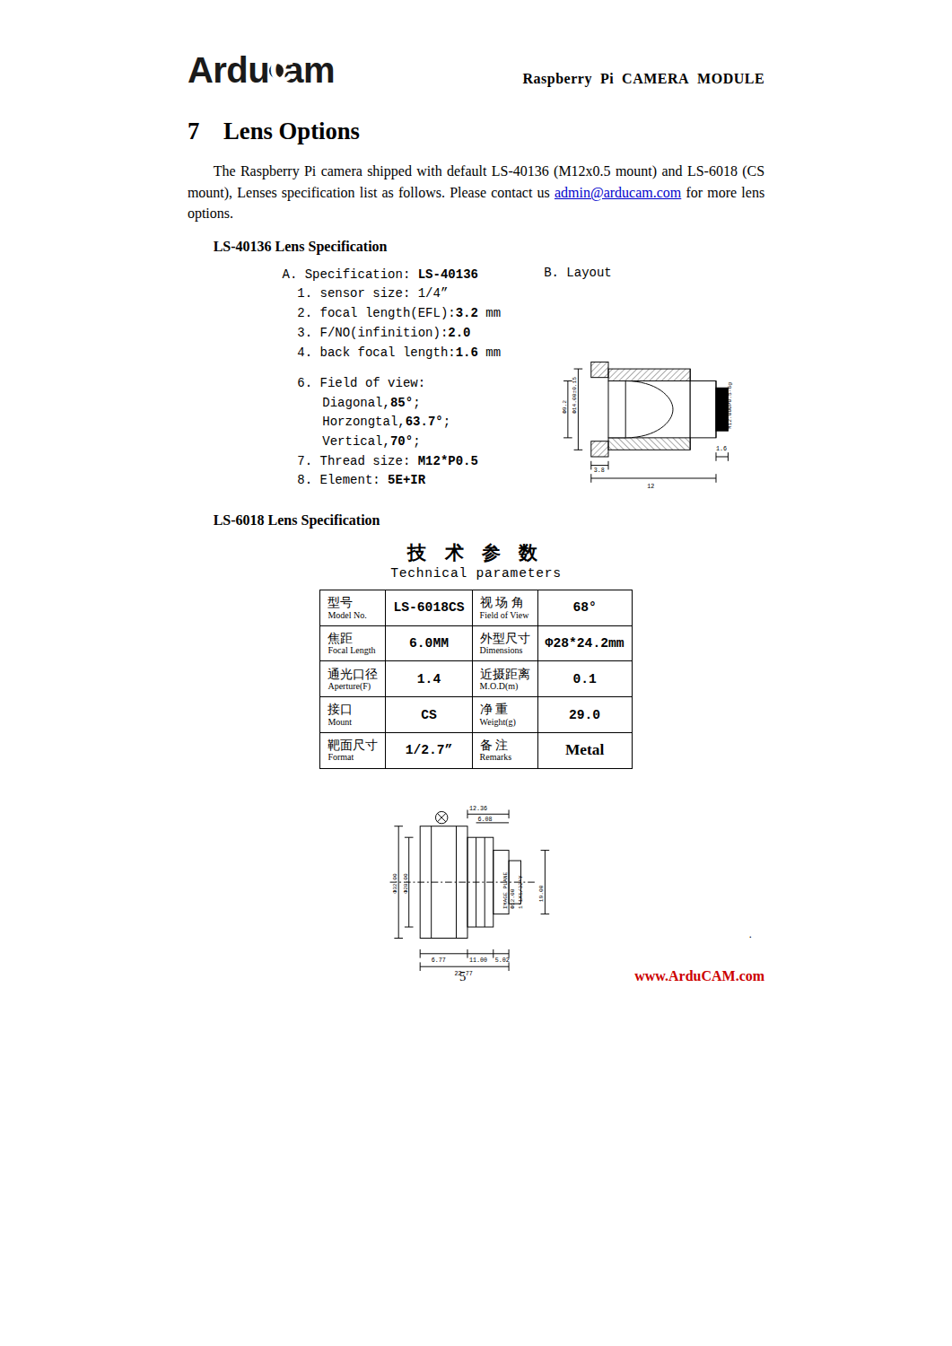ArduCam
Raspberry Pi CAMERA MODULE
7 Lens Options
The Raspberry Pi camera shipped with default LS-40136 (M12x0.5 mount) and LS-6018 (CS mount), Lenses specification list as follows. Please contact us admin@arducam.com for more lens options.
LS-40136 Lens Specification
A. Specification: LS-40136
1. sensor size: 1/4”
2. focal length(EFL):3.2 mm
3. F/NO(infinition):2.0
4. back focal length:1.6 mm
6. Field of view:
Diagonal,85°;
Horzongtal,63.7°;
Vertical,70°;
7. Thread size: M12*P0.5
8. Element: 5E+IR
B. Layout
3.8 12 1.6 Φ14.00±0.15 Φ9.2 IMAGE PLANE M12.000P0.5-6g
LS-6018 Lens Specification
技 术 参 数
Technical parameters
| 型号 Model No. | LS-6018CS | 视 场 角 Field of View | 68° |
| 焦距 Focal Length | 6.0MM | 外型尺寸 Dimensions | Φ28*24.2mm |
| 通光口径 Aperture(F) | 1.4 | 近摄距离 M.O.D(m) | 0.1 |
| 接口 Mount | CS | 净 重 Weight(g) | 29.0 |
| 靶面尺寸 Format | 1/2.7” | 备 注 Remarks | Metal |
12.36 6.08 6.77 11.00 5.02 22.77 Φ32.00 Φ28.00 19.00 IMAGE PLANE Φ12.00 1*1X1/32*Y
.
5
www.ArduCAM.com